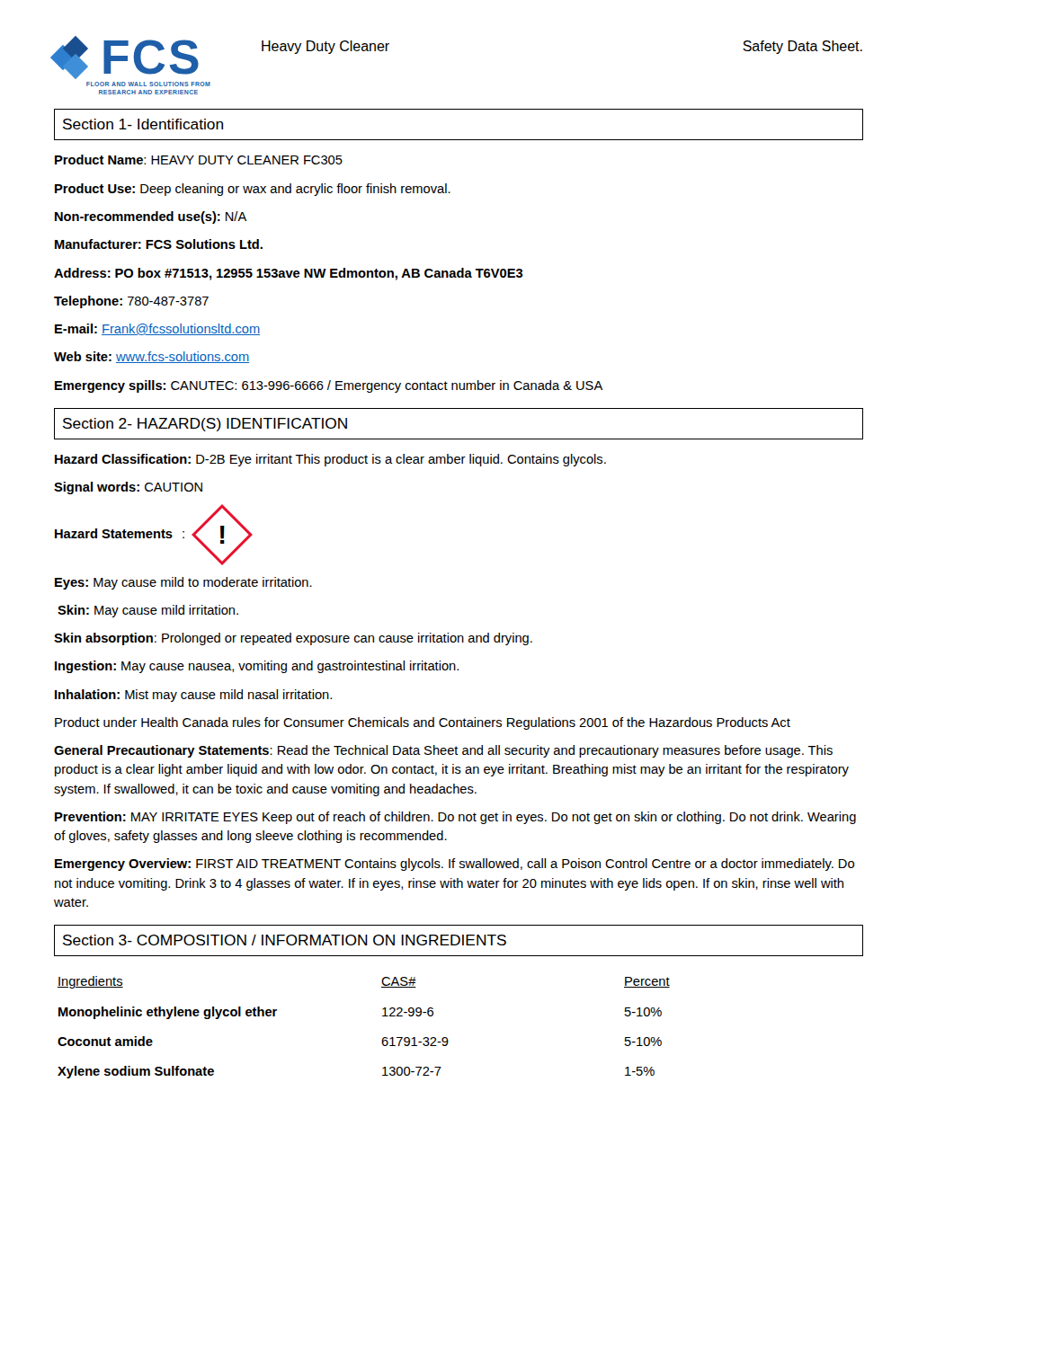FCS
FLOOR AND WALL SOLUTIONS FROM
RESEARCH AND EXPERIENCE
Heavy Duty Cleaner Safety Data Sheet.
Section 1- Identification
Product Name: HEAVY DUTY CLEANER FC305
Product Use: Deep cleaning or wax and acrylic floor finish removal.
Non-recommended use(s): N/A
Manufacturer: FCS Solutions Ltd.
Address: PO box #71513, 12955 153ave NW Edmonton, AB Canada T6V0E3
Telephone: 780-487-3787
E-mail: Frank@fcssolutionsltd.com
Web site: www.fcs-solutions.com
Emergency spills: CANUTEC: 613-996-6666 / Emergency contact number in Canada & USA
Section 2- HAZARD(S) IDENTIFICATION
Hazard Classification: D-2B Eye irritant This product is a clear amber liquid. Contains glycols.
Signal words: CAUTION
Hazard Statements: !
Eyes: May cause mild to moderate irritation.
Skin: May cause mild irritation.
Skin absorption: Prolonged or repeated exposure can cause irritation and drying.
Ingestion: May cause nausea, vomiting and gastrointestinal irritation.
Inhalation: Mist may cause mild nasal irritation.
Product under Health Canada rules for Consumer Chemicals and Containers Regulations 2001 of the Hazardous Products Act
General Precautionary Statements: Read the Technical Data Sheet and all security and precautionary measures before usage. This product is a clear light amber liquid and with low odor. On contact, it is an eye irritant. Breathing mist may be an irritant for the respiratory system. If swallowed, it can be toxic and cause vomiting and headaches.
Prevention: MAY IRRITATE EYES Keep out of reach of children. Do not get in eyes. Do not get on skin or clothing. Do not drink. Wearing of gloves, safety glasses and long sleeve clothing is recommended.
Emergency Overview: FIRST AID TREATMENT Contains glycols. If swallowed, call a Poison Control Centre or a doctor immediately. Do not induce vomiting. Drink 3 to 4 glasses of water. If in eyes, rinse with water for 20 minutes with eye lids open. If on skin, rinse well with water.
Section 3- COMPOSITION / INFORMATION ON INGREDIENTS
| Ingredients | CAS# | Percent |
| --- | --- | --- |
| Monophelinic ethylene glycol ether | 122-99-6 | 5-10% |
| Coconut amide | 61791-32-9 | 5-10% |
| Xylene sodium Sulfonate | 1300-72-7 | 1-5% |